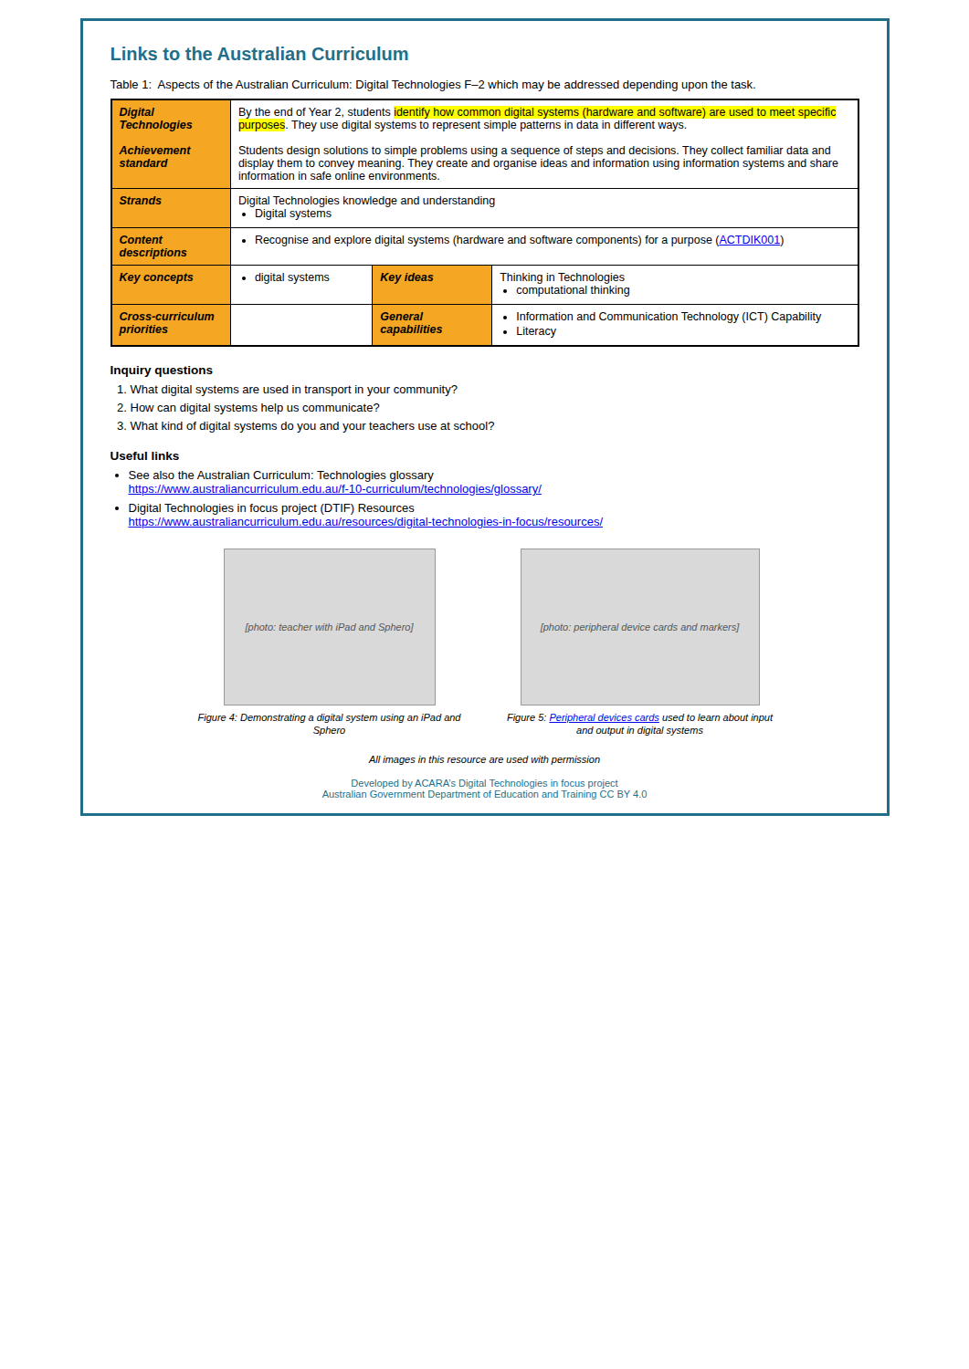Links to the Australian Curriculum
Table 1: Aspects of the Australian Curriculum: Digital Technologies F–2 which may be addressed depending upon the task.
| Digital Technologies Achievement standard | By the end of Year 2, students identify how common digital systems (hardware and software) are used to meet specific purposes . They use digital systems to represent simple patterns in data in different ways. Students design solutions to simple problems using a sequence of steps and decisions. They collect familiar data and display them to convey meaning. They create and organise ideas and information using information systems and share information in safe online environments. |
| Strands | Digital Technologies knowledge and understanding Digital systems |
| Content descriptions | Recognise and explore digital systems (hardware and software components) for a purpose ( ACTDIK001 ) |
| Key concepts | digital systems | Key ideas | Thinking in Technologies computational thinking |
| Cross-curriculum priorities | | General capabilities | Information and Communication Technology (ICT) Capability Literacy |
Inquiry questions
What digital systems are used in transport in your community?
How can digital systems help us communicate?
What kind of digital systems do you and your teachers use at school?
Useful links
See also the Australian Curriculum: Technologies glossary
https://www.australiancurriculum.edu.au/f-10-curriculum/technologies/glossary/
Digital Technologies in focus project (DTIF) Resources
https://www.australiancurriculum.edu.au/resources/digital-technologies-in-focus/resources/
[photo: teacher with iPad and Sphero]
Figure 4: Demonstrating a digital system using an iPad and Sphero
[photo: peripheral device cards and markers]
Figure 5: Peripheral devices cards used to learn about input and output in digital systems
All images in this resource are used with permission
Developed by ACARA’s Digital Technologies in focus project
Australian Government Department of Education and Training CC BY 4.0